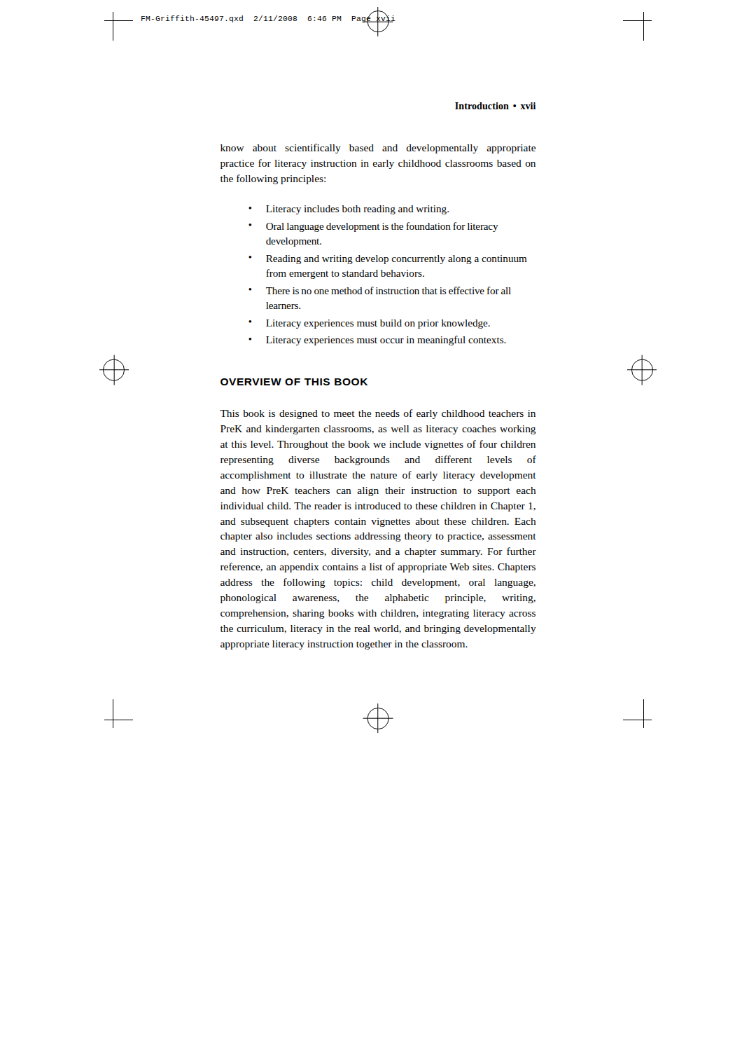FM-Griffith-45497.qxd 2/11/2008 6:46 PM Page xvii
Introduction•xvii
know about scientifically based and developmentally appropriate practice for literacy instruction in early childhood classrooms based on the following principles:
Literacy includes both reading and writing.
Oral language development is the foundation for literacy development.
Reading and writing develop concurrently along a continuum from emergent to standard behaviors.
There is no one method of instruction that is effective for all learners.
Literacy experiences must build on prior knowledge.
Literacy experiences must occur in meaningful contexts.
OVERVIEW OF THIS BOOK
This book is designed to meet the needs of early childhood teachers in PreK and kindergarten classrooms, as well as literacy coaches working at this level. Throughout the book we include vignettes of four children representing diverse backgrounds and different levels of accomplishment to illustrate the nature of early literacy development and how PreK teachers can align their instruction to support each individual child. The reader is introduced to these children in Chapter 1, and subsequent chapters contain vignettes about these children. Each chapter also includes sections addressing theory to practice, assessment and instruction, centers, diversity, and a chapter summary. For further reference, an appendix contains a list of appropriate Web sites. Chapters address the following topics: child development, oral language, phonological awareness, the alphabetic principle, writing, comprehension, sharing books with children, integrating literacy across the curriculum, literacy in the real world, and bringing developmentally appropriate literacy instruction together in the classroom.